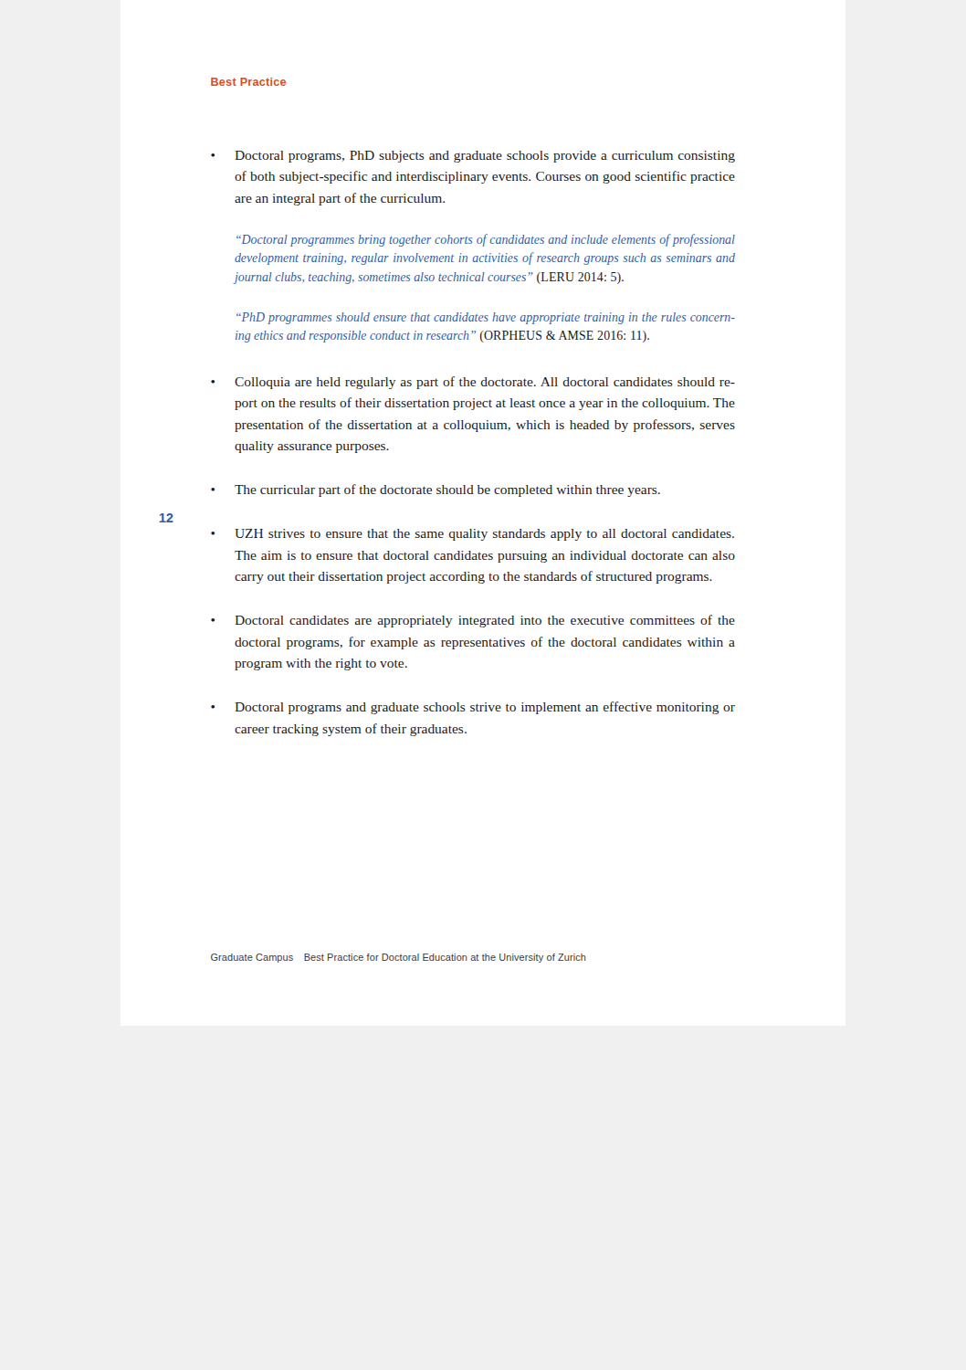Best Practice
12
Doctoral programs, PhD subjects and graduate schools provide a curriculum consisting of both subject-specific and interdisciplinary events. Courses on good scientific practice are an integral part of the curriculum.
“Doctoral programmes bring together cohorts of candidates and include elements of professional development training, regular involvement in activities of research groups such as seminars and journal clubs, teaching, sometimes also technical courses” (LERU 2014: 5).
“PhD programmes should ensure that candidates have appropriate training in the rules concerning ethics and responsible conduct in research” (ORPHEUS & AMSE 2016: 11).
Colloquia are held regularly as part of the doctorate. All doctoral candidates should report on the results of their dissertation project at least once a year in the colloquium. The presentation of the dissertation at a colloquium, which is headed by professors, serves quality assurance purposes.
The curricular part of the doctorate should be completed within three years.
UZH strives to ensure that the same quality standards apply to all doctoral candidates. The aim is to ensure that doctoral candidates pursuing an individual doctorate can also carry out their dissertation project according to the standards of structured programs.
Doctoral candidates are appropriately integrated into the executive committees of the doctoral programs, for example as representatives of the doctoral candidates within a program with the right to vote.
Doctoral programs and graduate schools strive to implement an effective monitoring or career tracking system of their graduates.
Graduate Campus Best Practice for Doctoral Education at the University of Zurich